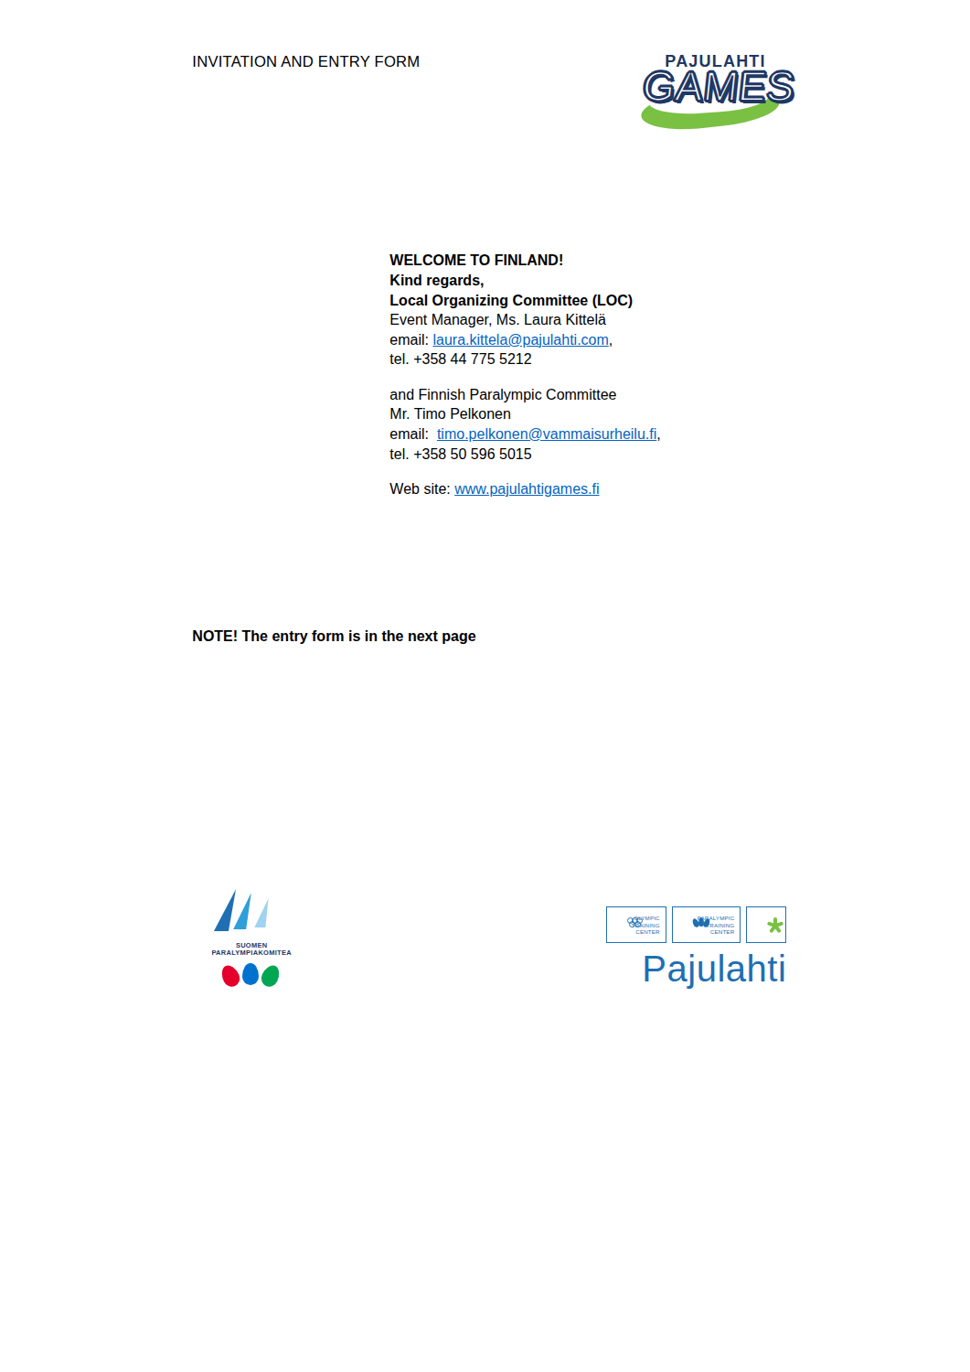INVITATION AND ENTRY FORM
PAJULAHTI
GAMES
WELCOME TO FINLAND!
Kind regards,
Local Organizing Committee (LOC)
Event Manager, Ms. Laura Kittelä
email: laura.kittela@pajulahti.com,
tel. +358 44 775 5212
and Finnish Paralympic Committee
Mr. Timo Pelkonen
email: timo.pelkonen@vammaisurheilu.fi,
tel. +358 50 596 5015
Web site: www.pajulahtigames.fi
NOTE! The entry form is in the next page
SUOMEN
PARALYMPIAKOMITEA
Olympic
Training
Center
Paralympic
Training
Center
Pajulahti